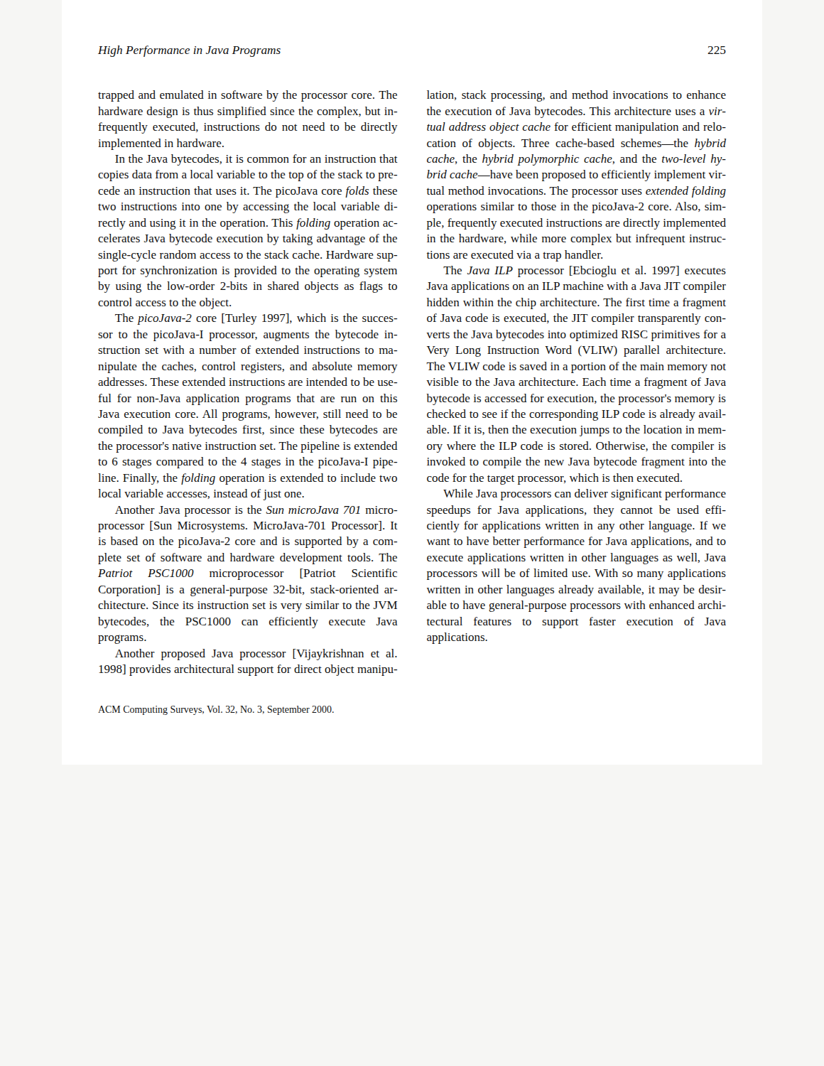High Performance in Java Programs 225
trapped and emulated in software by the processor core. The hardware design is thus simplified since the complex, but infrequently executed, instructions do not need to be directly implemented in hardware.
In the Java bytecodes, it is common for an instruction that copies data from a local variable to the top of the stack to precede an instruction that uses it. The picoJava core folds these two instructions into one by accessing the local variable directly and using it in the operation. This folding operation accelerates Java bytecode execution by taking advantage of the single-cycle random access to the stack cache. Hardware support for synchronization is provided to the operating system by using the low-order 2-bits in shared objects as flags to control access to the object.
The picoJava-2 core [Turley 1997], which is the successor to the picoJava-I processor, augments the bytecode instruction set with a number of extended instructions to manipulate the caches, control registers, and absolute memory addresses. These extended instructions are intended to be useful for non-Java application programs that are run on this Java execution core. All programs, however, still need to be compiled to Java bytecodes first, since these bytecodes are the processor's native instruction set. The pipeline is extended to 6 stages compared to the 4 stages in the picoJava-I pipeline. Finally, the folding operation is extended to include two local variable accesses, instead of just one.
Another Java processor is the Sun microJava 701 microprocessor [Sun Microsystems. MicroJava-701 Processor]. It is based on the picoJava-2 core and is supported by a complete set of software and hardware development tools. The Patriot PSC1000 microprocessor [Patriot Scientific Corporation] is a general-purpose 32-bit, stack-oriented architecture. Since its instruction set is very similar to the JVM bytecodes, the PSC1000 can efficiently execute Java programs.
Another proposed Java processor [Vijaykrishnan et al. 1998] provides architectural support for direct object manipulation, stack processing, and method invocations to enhance the execution of Java bytecodes. This architecture uses a virtual address object cache for efficient manipulation and relocation of objects. Three cache-based schemes—the hybrid cache, the hybrid polymorphic cache, and the two-level hybrid cache—have been proposed to efficiently implement virtual method invocations. The processor uses extended folding operations similar to those in the picoJava-2 core. Also, simple, frequently executed instructions are directly implemented in the hardware, while more complex but infrequent instructions are executed via a trap handler.
The Java ILP processor [Ebcioglu et al. 1997] executes Java applications on an ILP machine with a Java JIT compiler hidden within the chip architecture. The first time a fragment of Java code is executed, the JIT compiler transparently converts the Java bytecodes into optimized RISC primitives for a Very Long Instruction Word (VLIW) parallel architecture. The VLIW code is saved in a portion of the main memory not visible to the Java architecture. Each time a fragment of Java bytecode is accessed for execution, the processor's memory is checked to see if the corresponding ILP code is already available. If it is, then the execution jumps to the location in memory where the ILP code is stored. Otherwise, the compiler is invoked to compile the new Java bytecode fragment into the code for the target processor, which is then executed.
While Java processors can deliver significant performance speedups for Java applications, they cannot be used efficiently for applications written in any other language. If we want to have better performance for Java applications, and to execute applications written in other languages as well, Java processors will be of limited use. With so many applications written in other languages already available, it may be desirable to have general-purpose processors with enhanced architectural features to support faster execution of Java applications.
ACM Computing Surveys, Vol. 32, No. 3, September 2000.